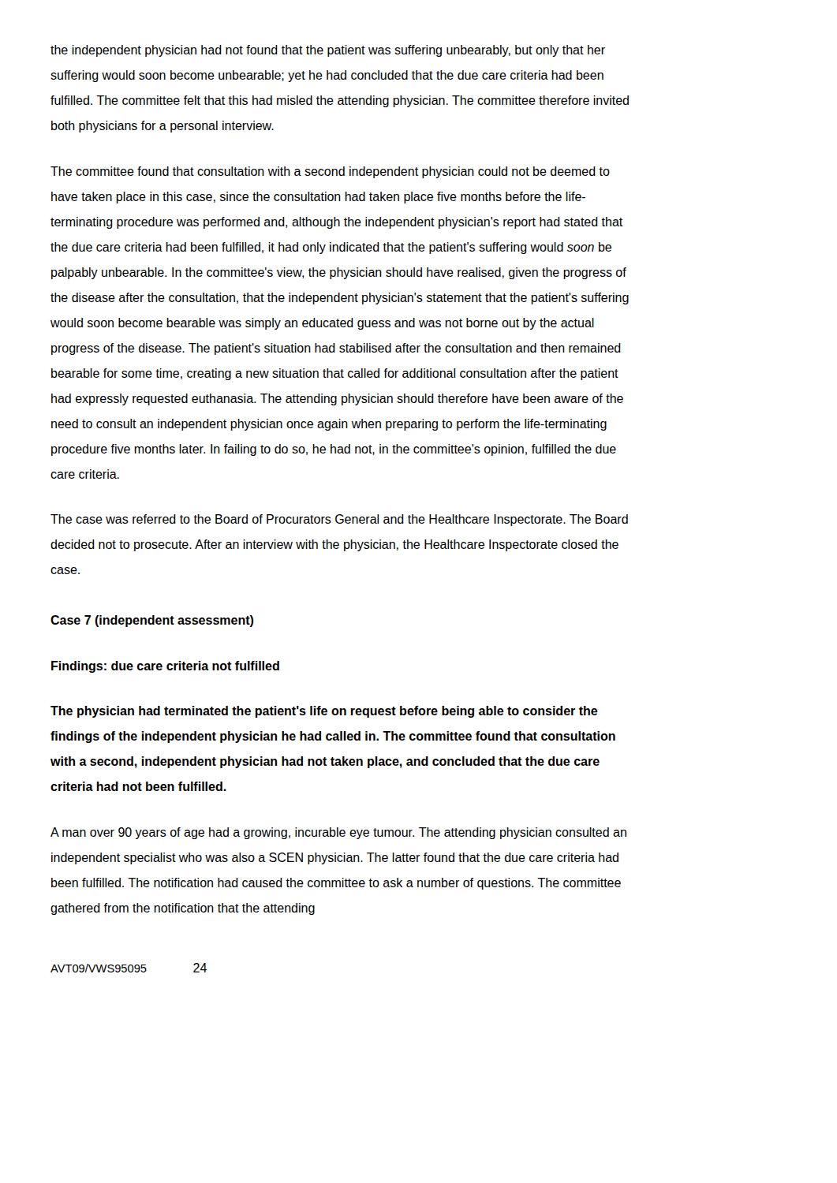the independent physician had not found that the patient was suffering unbearably, but only that her suffering would soon become unbearable; yet he had concluded that the due care criteria had been fulfilled. The committee felt that this had misled the attending physician. The committee therefore invited both physicians for a personal interview.
The committee found that consultation with a second independent physician could not be deemed to have taken place in this case, since the consultation had taken place five months before the life-terminating procedure was performed and, although the independent physician's report had stated that the due care criteria had been fulfilled, it had only indicated that the patient's suffering would soon be palpably unbearable. In the committee's view, the physician should have realised, given the progress of the disease after the consultation, that the independent physician's statement that the patient's suffering would soon become bearable was simply an educated guess and was not borne out by the actual progress of the disease. The patient's situation had stabilised after the consultation and then remained bearable for some time, creating a new situation that called for additional consultation after the patient had expressly requested euthanasia. The attending physician should therefore have been aware of the need to consult an independent physician once again when preparing to perform the life-terminating procedure five months later. In failing to do so, he had not, in the committee's opinion, fulfilled the due care criteria.
The case was referred to the Board of Procurators General and the Healthcare Inspectorate. The Board decided not to prosecute. After an interview with the physician, the Healthcare Inspectorate closed the case.
Case 7 (independent assessment)
Findings: due care criteria not fulfilled
The physician had terminated the patient's life on request before being able to consider the findings of the independent physician he had called in. The committee found that consultation with a second, independent physician had not taken place, and concluded that the due care criteria had not been fulfilled.
A man over 90 years of age had a growing, incurable eye tumour. The attending physician consulted an independent specialist who was also a SCEN physician. The latter found that the due care criteria had been fulfilled. The notification had caused the committee to ask a number of questions. The committee gathered from the notification that the attending
AVT09/VWS95095 24